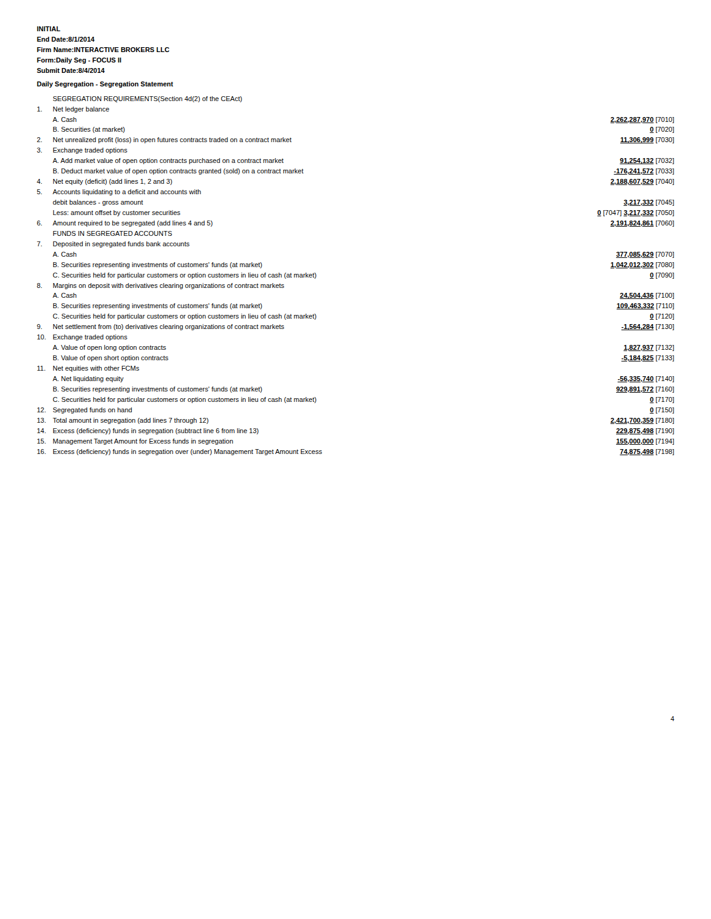INITIAL
End Date:8/1/2014
Firm Name:INTERACTIVE BROKERS LLC
Form:Daily Seg - FOCUS II
Submit Date:8/4/2014
Daily Segregation - Segregation Statement
| | SEGREGATION REQUIREMENTS(Section 4d(2) of the CEAct) | |
| 1. | Net ledger balance | |
| | A. Cash | 2,262,287,970 [7010] |
| | B. Securities (at market) | 0 [7020] |
| 2. | Net unrealized profit (loss) in open futures contracts traded on a contract market | 11,306,999 [7030] |
| 3. | Exchange traded options | |
| | A. Add market value of open option contracts purchased on a contract market | 91,254,132 [7032] |
| | B. Deduct market value of open option contracts granted (sold) on a contract market | -176,241,572 [7033] |
| 4. | Net equity (deficit) (add lines 1, 2 and 3) | 2,188,607,529 [7040] |
| 5. | Accounts liquidating to a deficit and accounts with | |
| | debit balances - gross amount | 3,217,332 [7045] |
| | Less: amount offset by customer securities | 0 [7047] 3,217,332 [7050] |
| 6. | Amount required to be segregated (add lines 4 and 5) | 2,191,824,861 [7060] |
| | FUNDS IN SEGREGATED ACCOUNTS | |
| 7. | Deposited in segregated funds bank accounts | |
| | A. Cash | 377,085,629 [7070] |
| | B. Securities representing investments of customers' funds (at market) | 1,042,012,302 [7080] |
| | C. Securities held for particular customers or option customers in lieu of cash (at market) | 0 [7090] |
| 8. | Margins on deposit with derivatives clearing organizations of contract markets | |
| | A. Cash | 24,504,436 [7100] |
| | B. Securities representing investments of customers' funds (at market) | 109,463,332 [7110] |
| | C. Securities held for particular customers or option customers in lieu of cash (at market) | 0 [7120] |
| 9. | Net settlement from (to) derivatives clearing organizations of contract markets | -1,564,284 [7130] |
| 10. | Exchange traded options | |
| | A. Value of open long option contracts | 1,827,937 [7132] |
| | B. Value of open short option contracts | -5,184,825 [7133] |
| 11. | Net equities with other FCMs | |
| | A. Net liquidating equity | -56,335,740 [7140] |
| | B. Securities representing investments of customers' funds (at market) | 929,891,572 [7160] |
| | C. Securities held for particular customers or option customers in lieu of cash (at market) | 0 [7170] |
| 12. | Segregated funds on hand | 0 [7150] |
| 13. | Total amount in segregation (add lines 7 through 12) | 2,421,700,359 [7180] |
| 14. | Excess (deficiency) funds in segregation (subtract line 6 from line 13) | 229,875,498 [7190] |
| 15. | Management Target Amount for Excess funds in segregation | 155,000,000 [7194] |
| 16. | Excess (deficiency) funds in segregation over (under) Management Target Amount Excess | 74,875,498 [7198] |
4